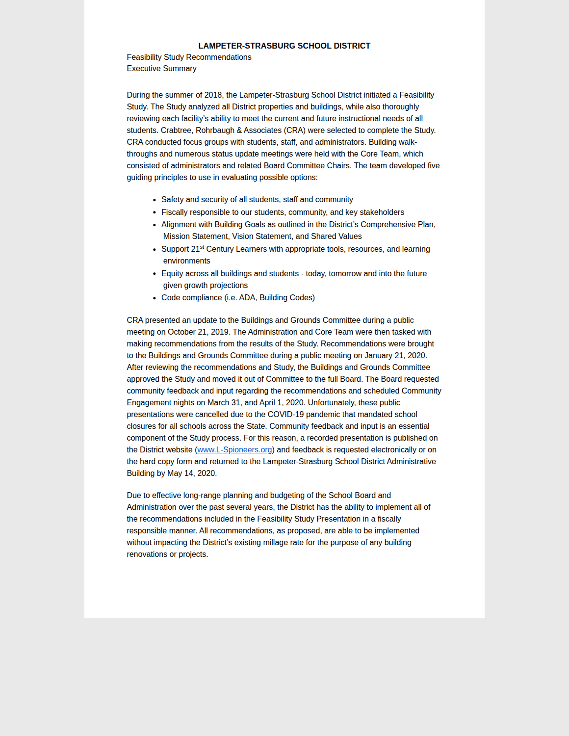LAMPETER-STRASBURG SCHOOL DISTRICT
Feasibility Study Recommendations
Executive Summary
During the summer of 2018, the Lampeter-Strasburg School District initiated a Feasibility Study. The Study analyzed all District properties and buildings, while also thoroughly reviewing each facility’s ability to meet the current and future instructional needs of all students. Crabtree, Rohrbaugh & Associates (CRA) were selected to complete the Study. CRA conducted focus groups with students, staff, and administrators. Building walk-throughs and numerous status update meetings were held with the Core Team, which consisted of administrators and related Board Committee Chairs. The team developed five guiding principles to use in evaluating possible options:
Safety and security of all students, staff and community
Fiscally responsible to our students, community, and key stakeholders
Alignment with Building Goals as outlined in the District’s Comprehensive Plan, Mission Statement, Vision Statement, and Shared Values
Support 21st Century Learners with appropriate tools, resources, and learning environments
Equity across all buildings and students - today, tomorrow and into the future given growth projections
Code compliance (i.e. ADA, Building Codes)
CRA presented an update to the Buildings and Grounds Committee during a public meeting on October 21, 2019. The Administration and Core Team were then tasked with making recommendations from the results of the Study. Recommendations were brought to the Buildings and Grounds Committee during a public meeting on January 21, 2020. After reviewing the recommendations and Study, the Buildings and Grounds Committee approved the Study and moved it out of Committee to the full Board. The Board requested community feedback and input regarding the recommendations and scheduled Community Engagement nights on March 31, and April 1, 2020. Unfortunately, these public presentations were cancelled due to the COVID-19 pandemic that mandated school closures for all schools across the State. Community feedback and input is an essential component of the Study process. For this reason, a recorded presentation is published on the District website (www.L-Spioneers.org) and feedback is requested electronically or on the hard copy form and returned to the Lampeter-Strasburg School District Administrative Building by May 14, 2020.
Due to effective long-range planning and budgeting of the School Board and Administration over the past several years, the District has the ability to implement all of the recommendations included in the Feasibility Study Presentation in a fiscally responsible manner. All recommendations, as proposed, are able to be implemented without impacting the District’s existing millage rate for the purpose of any building renovations or projects.